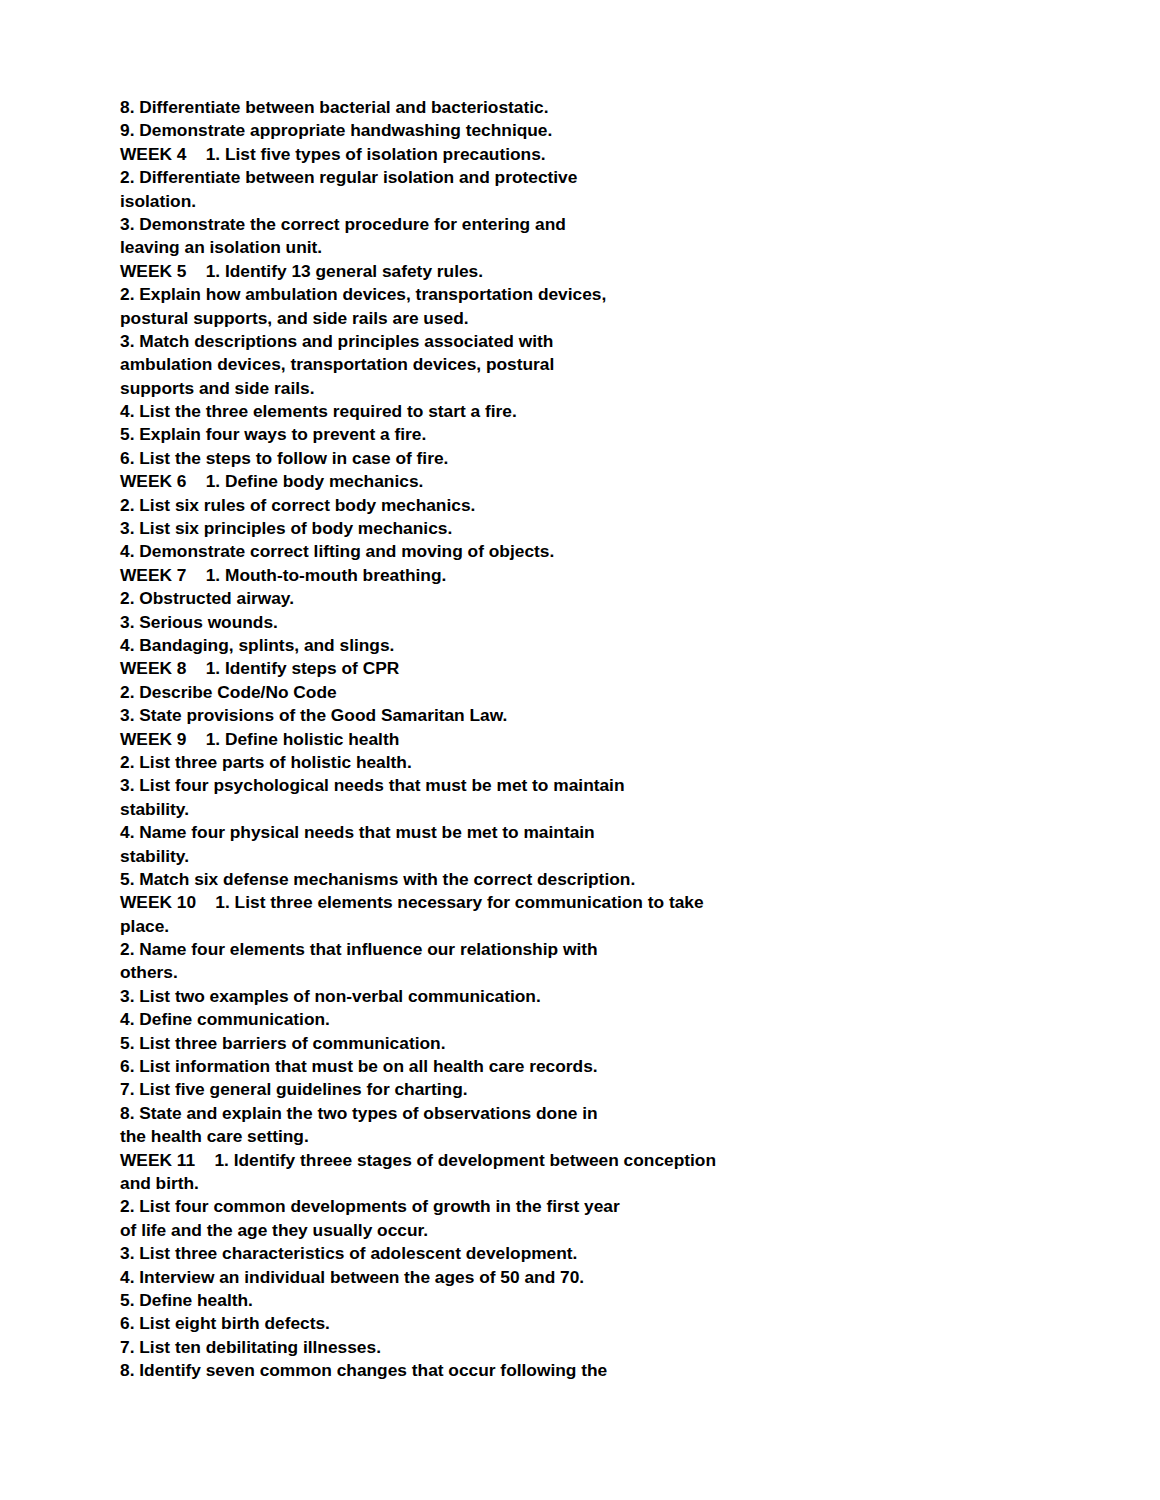8. Differentiate between bacterial and bacteriostatic.
9. Demonstrate appropriate handwashing technique.
WEEK 4 1. List five types of isolation precautions.
2. Differentiate between regular isolation and protective
isolation.
3. Demonstrate the correct procedure for entering and
leaving an isolation unit.
WEEK 5 1. Identify 13 general safety rules.
2. Explain how ambulation devices, transportation devices,
postural supports, and side rails are used.
3. Match descriptions and principles associated with
ambulation devices, transportation devices, postural
supports and side rails.
4. List the three elements required to start a fire.
5. Explain four ways to prevent a fire.
6. List the steps to follow in case of fire.
WEEK 6 1. Define body mechanics.
2. List six rules of correct body mechanics.
3. List six principles of body mechanics.
4. Demonstrate correct lifting and moving of objects.
WEEK 7 1. Mouth-to-mouth breathing.
2. Obstructed airway.
3. Serious wounds.
4. Bandaging, splints, and slings.
WEEK 8 1. Identify steps of CPR
2. Describe Code/No Code
3. State provisions of the Good Samaritan Law.
WEEK 9 1. Define holistic health
2. List three parts of holistic health.
3. List four psychological needs that must be met to maintain
stability.
4. Name four physical needs that must be met to maintain
stability.
5. Match six defense mechanisms with the correct description.
WEEK 10 1. List three elements necessary for communication to take
place.
2. Name four elements that influence our relationship with
others.
3. List two examples of non-verbal communication.
4. Define communication.
5. List three barriers of communication.
6. List information that must be on all health care records.
7. List five general guidelines for charting.
8. State and explain the two types of observations done in
the health care setting.
WEEK 11 1. Identify threee stages of development between conception
and birth.
2. List four common developments of growth in the first year
of life and the age they usually occur.
3. List three characteristics of adolescent development.
4. Interview an individual between the ages of 50 and 70.
5. Define health.
6. List eight birth defects.
7. List ten debilitating illnesses.
8. Identify seven common changes that occur following the